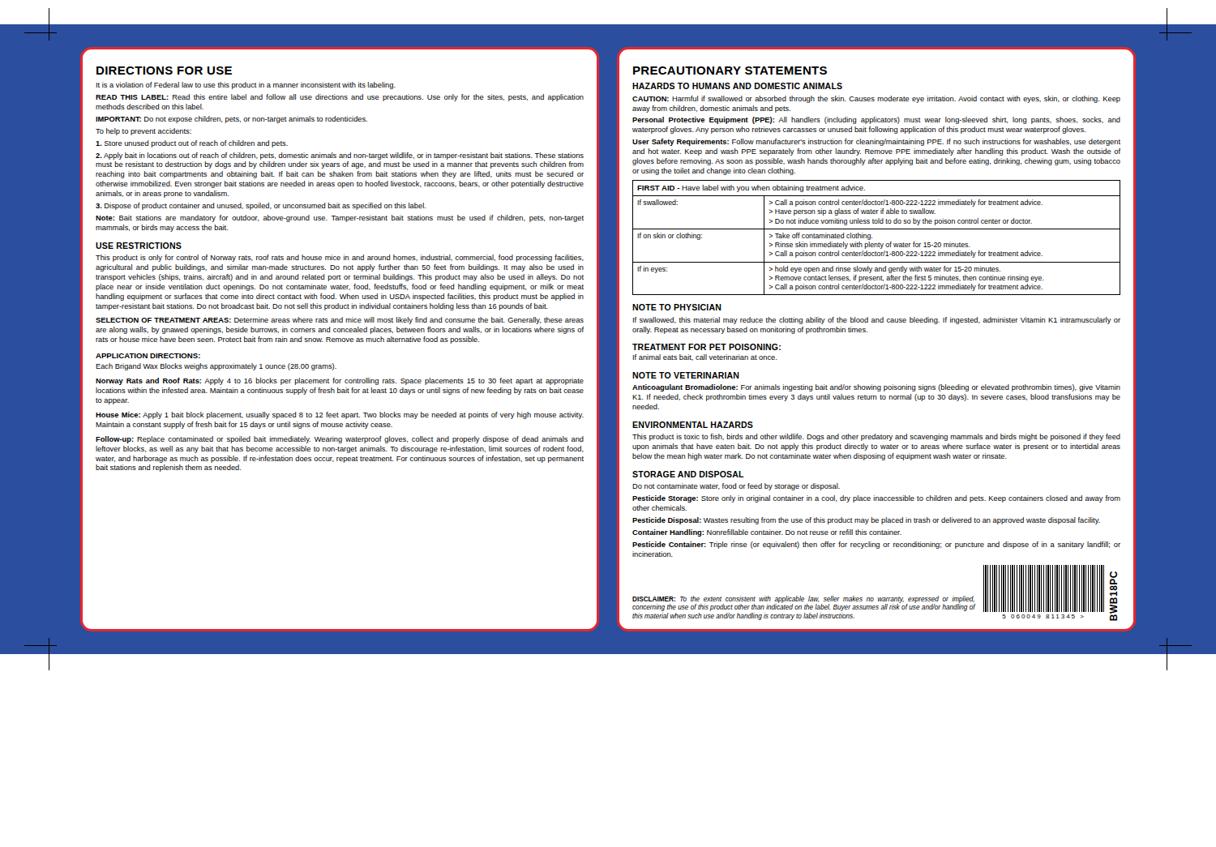DIRECTIONS FOR USE
It is a violation of Federal law to use this product in a manner inconsistent with its labeling.
READ THIS LABEL: Read this entire label and follow all use directions and use precautions. Use only for the sites, pests, and application methods described on this label.
IMPORTANT: Do not expose children, pets, or non-target animals to rodenticides.
To help to prevent accidents:
1. Store unused product out of reach of children and pets.
2. Apply bait in locations out of reach of children, pets, domestic animals and non-target wildlife, or in tamper-resistant bait stations. These stations must be resistant to destruction by dogs and by children under six years of age, and must be used in a manner that prevents such children from reaching into bait compartments and obtaining bait. If bait can be shaken from bait stations when they are lifted, units must be secured or otherwise immobilized. Even stronger bait stations are needed in areas open to hoofed livestock, raccoons, bears, or other potentially destructive animals, or in areas prone to vandalism.
3. Dispose of product container and unused, spoiled, or unconsumed bait as specified on this label.
Note: Bait stations are mandatory for outdoor, above-ground use. Tamper-resistant bait stations must be used if children, pets, non-target mammals, or birds may access the bait.
USE RESTRICTIONS
This product is only for control of Norway rats, roof rats and house mice in and around homes, industrial, commercial, food processing facilities, agricultural and public buildings, and similar man-made structures. Do not apply further than 50 feet from buildings. It may also be used in transport vehicles (ships, trains, aircraft) and in and around related port or terminal buildings. This product may also be used in alleys. Do not place near or inside ventilation duct openings. Do not contaminate water, food, feedstuffs, food or feed handling equipment, or milk or meat handling equipment or surfaces that come into direct contact with food. When used in USDA inspected facilities, this product must be applied in tamper-resistant bait stations. Do not broadcast bait. Do not sell this product in individual containers holding less than 16 pounds of bait.
SELECTION OF TREATMENT AREAS: Determine areas where rats and mice will most likely find and consume the bait. Generally, these areas are along walls, by gnawed openings, beside burrows, in corners and concealed places, between floors and walls, or in locations where signs of rats or house mice have been seen. Protect bait from rain and snow. Remove as much alternative food as possible.
APPLICATION DIRECTIONS:
Each Brigand Wax Blocks weighs approximately 1 ounce (28.00 grams).
Norway Rats and Roof Rats: Apply 4 to 16 blocks per placement for controlling rats. Space placements 15 to 30 feet apart at appropriate locations within the infested area. Maintain a continuous supply of fresh bait for at least 10 days or until signs of new feeding by rats on bait cease to appear.
House Mice: Apply 1 bait block placement, usually spaced 8 to 12 feet apart. Two blocks may be needed at points of very high mouse activity. Maintain a constant supply of fresh bait for 15 days or until signs of mouse activity cease.
Follow-up: Replace contaminated or spoiled bait immediately. Wearing waterproof gloves, collect and properly dispose of dead animals and leftover blocks, as well as any bait that has become accessible to non-target animals. To discourage re-infestation, limit sources of rodent food, water, and harborage as much as possible. If re-infestation does occur, repeat treatment. For continuous sources of infestation, set up permanent bait stations and replenish them as needed.
PRECAUTIONARY STATEMENTS
HAZARDS TO HUMANS AND DOMESTIC ANIMALS
CAUTION: Harmful if swallowed or absorbed through the skin. Causes moderate eye irritation. Avoid contact with eyes, skin, or clothing. Keep away from children, domestic animals and pets.
Personal Protective Equipment (PPE): All handlers (including applicators) must wear long-sleeved shirt, long pants, shoes, socks, and waterproof gloves. Any person who retrieves carcasses or unused bait following application of this product must wear waterproof gloves.
User Safety Requirements: Follow manufacturer's instruction for cleaning/maintaining PPE. If no such instructions for washables, use detergent and hot water. Keep and wash PPE separately from other laundry. Remove PPE immediately after handling this product. Wash the outside of gloves before removing. As soon as possible, wash hands thoroughly after applying bait and before eating, drinking, chewing gum, using tobacco or using the toilet and change into clean clothing.
| FIRST AID - Have label with you when obtaining treatment advice. |
| If swallowed: | > Call a poison control center/doctor/1-800-222-1222 immediately for treatment advice. > Have person sip a glass of water if able to swallow. > Do not induce vomiting unless told to do so by the poison control center or doctor. |
| If on skin or clothing: | > Take off contaminated clothing. > Rinse skin immediately with plenty of water for 15-20 minutes. > Call a poison control center/doctor/1-800-222-1222 immediately for treatment advice. |
| If in eyes: | > hold eye open and rinse slowly and gently with water for 15-20 minutes. > Remove contact lenses, if present, after the first 5 minutes, then continue rinsing eye. > Call a poison control center/doctor/1-800-222-1222 immediately for treatment advice. |
NOTE TO PHYSICIAN
If swallowed, this material may reduce the clotting ability of the blood and cause bleeding. If ingested, administer Vitamin K1 intramuscularly or orally. Repeat as necessary based on monitoring of prothrombin times.
TREATMENT FOR PET POISONING:
If animal eats bait, call veterinarian at once.
NOTE TO VETERINARIAN
Anticoagulant Bromadiolone: For animals ingesting bait and/or showing poisoning signs (bleeding or elevated prothrombin times), give Vitamin K1. If needed, check prothrombin times every 3 days until values return to normal (up to 30 days). In severe cases, blood transfusions may be needed.
ENVIRONMENTAL HAZARDS
This product is toxic to fish, birds and other wildlife. Dogs and other predatory and scavenging mammals and birds might be poisoned if they feed upon animals that have eaten bait. Do not apply this product directly to water or to areas where surface water is present or to intertidal areas below the mean high water mark. Do not contaminate water when disposing of equipment wash water or rinsate.
STORAGE AND DISPOSAL
Do not contaminate water, food or feed by storage or disposal.
Pesticide Storage: Store only in original container in a cool, dry place inaccessible to children and pets. Keep containers closed and away from other chemicals.
Pesticide Disposal: Wastes resulting from the use of this product may be placed in trash or delivered to an approved waste disposal facility.
Container Handling: Nonrefillable container. Do not reuse or refill this container.
Pesticide Container: Triple rinse (or equivalent) then offer for recycling or reconditioning; or puncture and dispose of in a sanitary landfill; or incineration.
DISCLAIMER: To the extent consistent with applicable law, seller makes no warranty, expressed or implied, concerning the use of this product other than indicated on the label. Buyer assumes all risk of use and/or handling of this material when such use and/or handling is contrary to label instructions.
5 060049 811345 >
BWB18PC